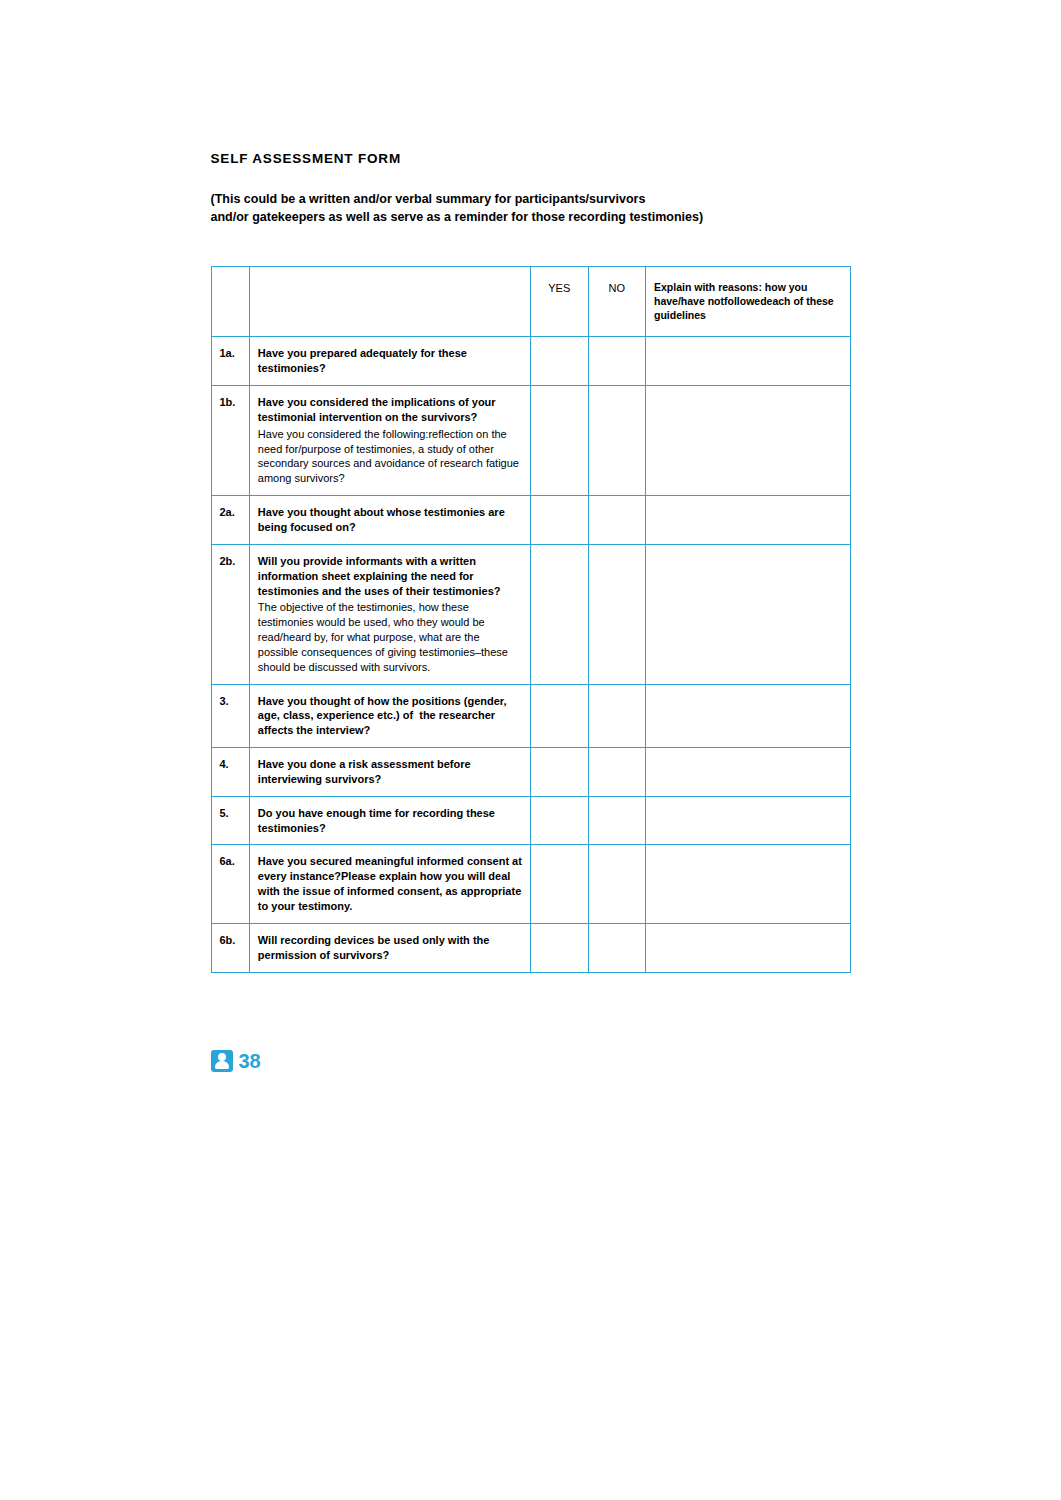Self Assessment Form
(This could be a written and/or verbal summary for participants/survivors
and/or gatekeepers as well as serve as a reminder for those recording testimonies)
| | | YES | NO | Explain with reasons: how you have/have notfollowedeach of these guidelines |
| --- | --- | --- | --- | --- |
| 1a. | Have you prepared adequately for these testimonies? | | | |
| 1b. | Have you considered the implications of your testimonial intervention on the survivors? Have you considered the following:reflection on the need for/purpose of testimonies, a study of other secondary sources and avoidance of research fatigue among survivors? | | | |
| 2a. | Have you thought about whose testimonies are being focused on? | | | |
| 2b. | Will you provide informants with a written information sheet explaining the need for testimonies and the uses of their testimonies? The objective of the testimonies, how these testimonies would be used, who they would be read/heard by, for what purpose, what are the possible consequences of giving testimonies–these should be discussed with survivors. | | | |
| 3. | Have you thought of how the positions (gender, age, class, experience etc.) of the researcher affects the interview? | | | |
| 4. | Have you done a risk assessment before interviewing survivors? | | | |
| 5. | Do you have enough time for recording these testimonies? | | | |
| 6a. | Have you secured meaningful informed consent at every instance?Please explain how you will deal with the issue of informed consent, as appropriate to your testimony. | | | |
| 6b. | Will recording devices be used only with the permission of survivors? | | | |
38